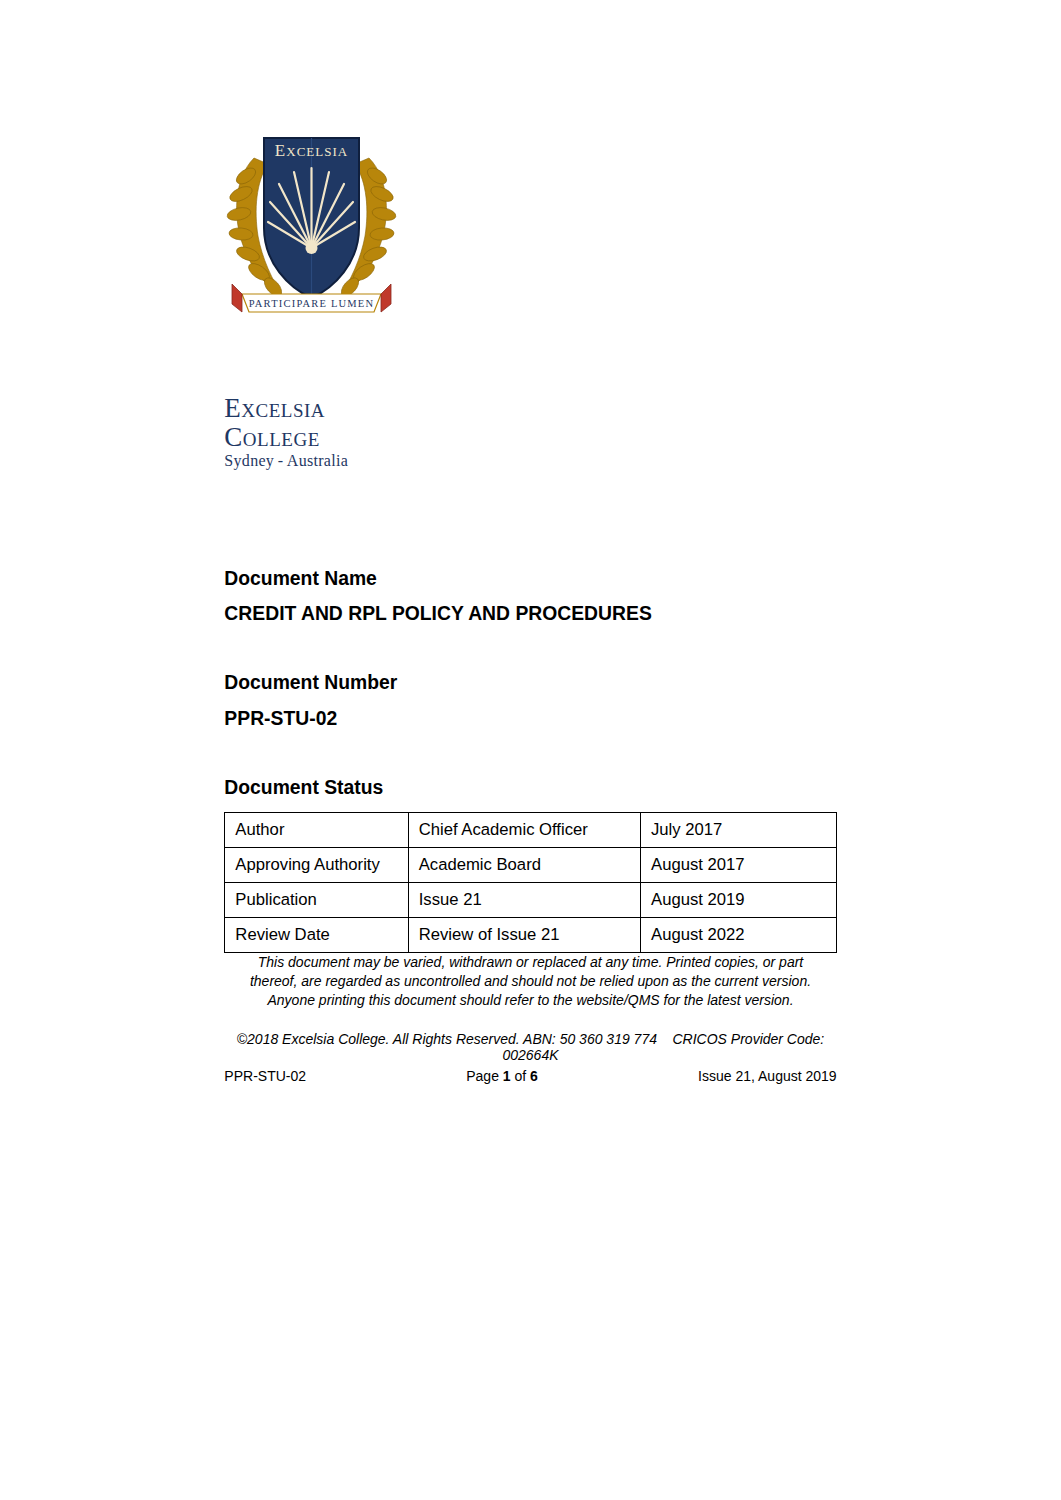EXCELSIA PARTICIPARE LUMEN
Excelsia College Sydney - Australia
Document Name
CREDIT AND RPL POLICY AND PROCEDURES
Document Number
PPR-STU-02
Document Status
| Author | Chief Academic Officer | July 2017 |
| Approving Authority | Academic Board | August 2017 |
| Publication | Issue 21 | August 2019 |
| Review Date | Review of Issue 21 | August 2022 |
This document may be varied, withdrawn or replaced at any time. Printed copies, or part thereof, are regarded as uncontrolled and should not be relied upon as the current version. Anyone printing this document should refer to the website/QMS for the latest version.
©2018 Excelsia College. All Rights Reserved. ABN: 50 360 319 774 CRICOS Provider Code: 002664K
PPR-STU-02
Page 1 of 6
Issue 21, August 2019